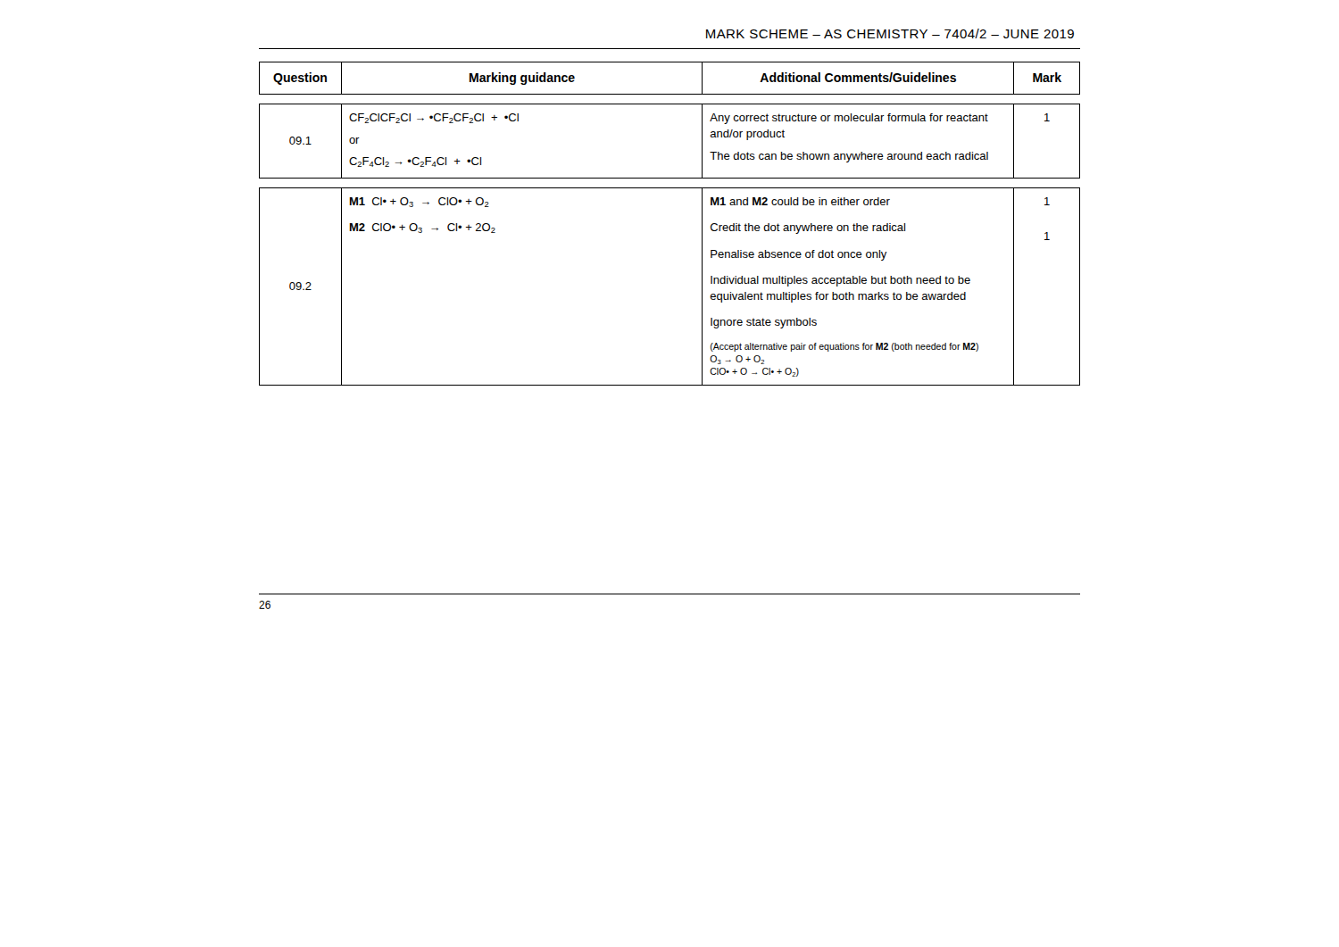MARK SCHEME – AS CHEMISTRY – 7404/2 – JUNE 2019
| Question | Marking guidance | Additional Comments/Guidelines | Mark |
| --- | --- | --- | --- |
| 09.1 | CF 2 ClCF 2 Cl → •CF 2 CF 2 Cl + •Cl or C 2 F 4 Cl 2 → •C 2 F 4 Cl + •Cl | Any correct structure or molecular formula for reactant and/or product The dots can be shown anywhere around each radical | 1 |
| 09.2 | M1 Cl• + O 3 → ClO• + O 2 M2 ClO• + O 3 → Cl• + 2O 2 | M1 and M2 could be in either order Credit the dot anywhere on the radical Penalise absence of dot once only Individual multiples acceptable but both need to be equivalent multiples for both marks to be awarded Ignore state symbols (Accept alternative pair of equations for M2 (both needed for M2 ) O 3 → O + O 2 ClO• + O → Cl• + O 2 ) | 1 1 |
26